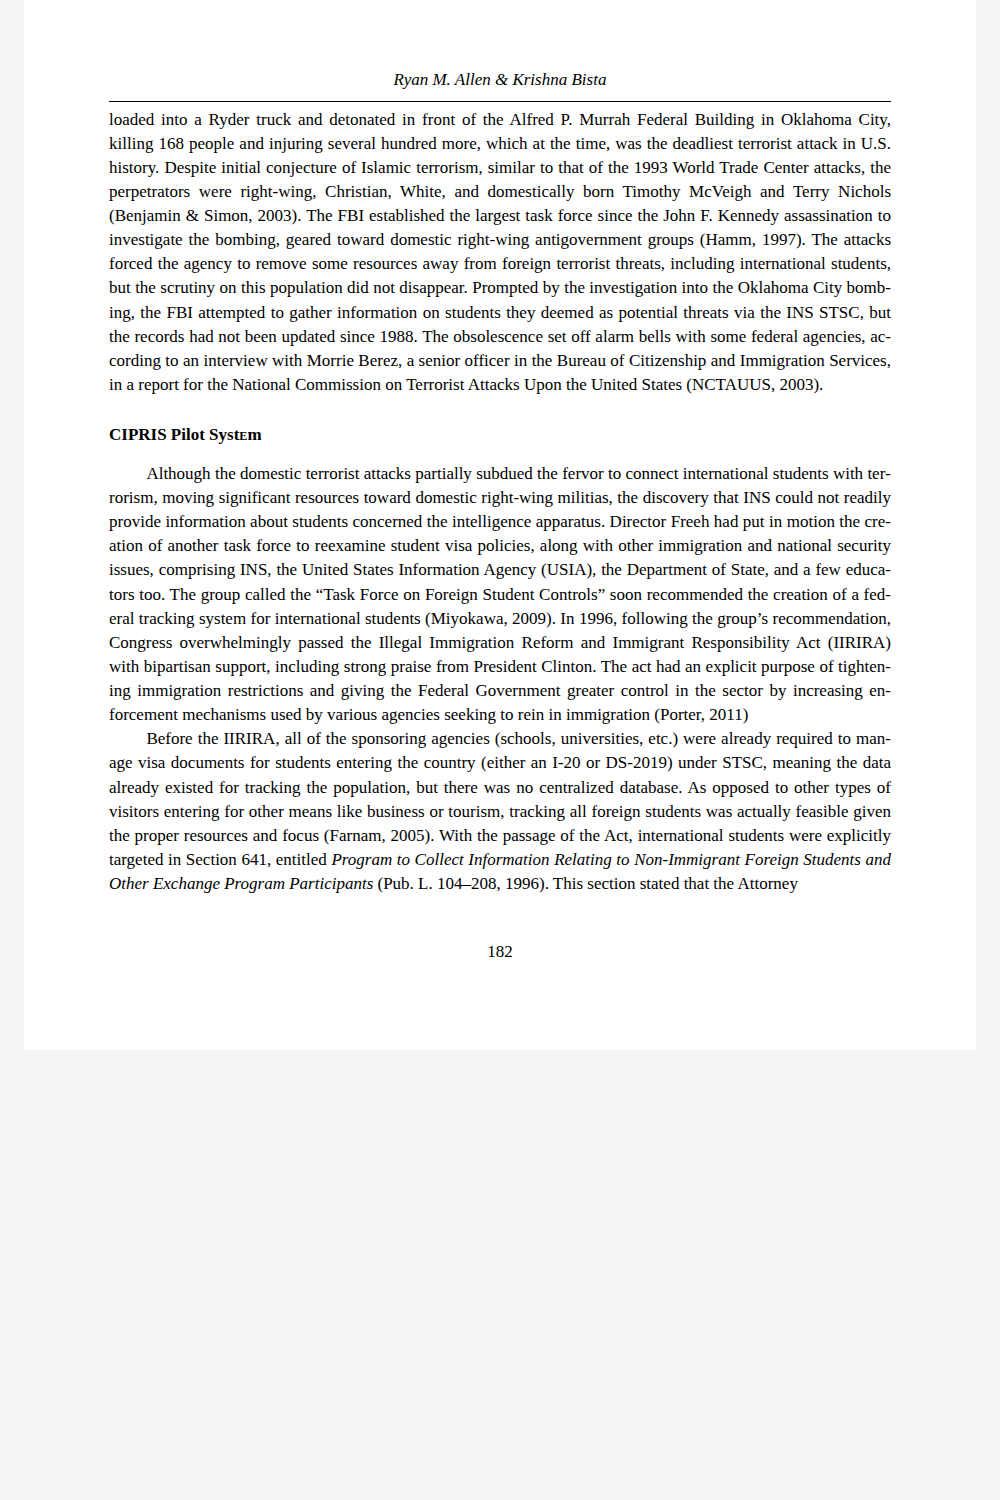Ryan M. Allen & Krishna Bista
loaded into a Ryder truck and detonated in front of the Alfred P. Murrah Federal Building in Oklahoma City, killing 168 people and injuring several hundred more, which at the time, was the deadliest terrorist attack in U.S. history. Despite initial conjecture of Islamic terrorism, similar to that of the 1993 World Trade Center attacks, the perpetrators were right-wing, Christian, White, and domestically born Timothy McVeigh and Terry Nichols (Benjamin & Simon, 2003). The FBI established the largest task force since the John F. Kennedy assassination to investigate the bombing, geared toward domestic right-wing antigovernment groups (Hamm, 1997). The attacks forced the agency to remove some resources away from foreign terrorist threats, including international students, but the scrutiny on this population did not disappear. Prompted by the investigation into the Oklahoma City bombing, the FBI attempted to gather information on students they deemed as potential threats via the INS STSC, but the records had not been updated since 1988. The obsolescence set off alarm bells with some federal agencies, according to an interview with Morrie Berez, a senior officer in the Bureau of Citizenship and Immigration Services, in a report for the National Commission on Terrorist Attacks Upon the United States (NCTAUUS, 2003).
CIPRIS Pilot System
Although the domestic terrorist attacks partially subdued the fervor to connect international students with terrorism, moving significant resources toward domestic right-wing militias, the discovery that INS could not readily provide information about students concerned the intelligence apparatus. Director Freeh had put in motion the creation of another task force to reexamine student visa policies, along with other immigration and national security issues, comprising INS, the United States Information Agency (USIA), the Department of State, and a few educators too. The group called the “Task Force on Foreign Student Controls” soon recommended the creation of a federal tracking system for international students (Miyokawa, 2009). In 1996, following the group’s recommendation, Congress overwhelmingly passed the Illegal Immigration Reform and Immigrant Responsibility Act (IIRIRA) with bipartisan support, including strong praise from President Clinton. The act had an explicit purpose of tightening immigration restrictions and giving the Federal Government greater control in the sector by increasing enforcement mechanisms used by various agencies seeking to rein in immigration (Porter, 2011)
Before the IIRIRA, all of the sponsoring agencies (schools, universities, etc.) were already required to manage visa documents for students entering the country (either an I-20 or DS-2019) under STSC, meaning the data already existed for tracking the population, but there was no centralized database. As opposed to other types of visitors entering for other means like business or tourism, tracking all foreign students was actually feasible given the proper resources and focus (Farnam, 2005). With the passage of the Act, international students were explicitly targeted in Section 641, entitled Program to Collect Information Relating to Non-Immigrant Foreign Students and Other Exchange Program Participants (Pub. L. 104–208, 1996). This section stated that the Attorney
182